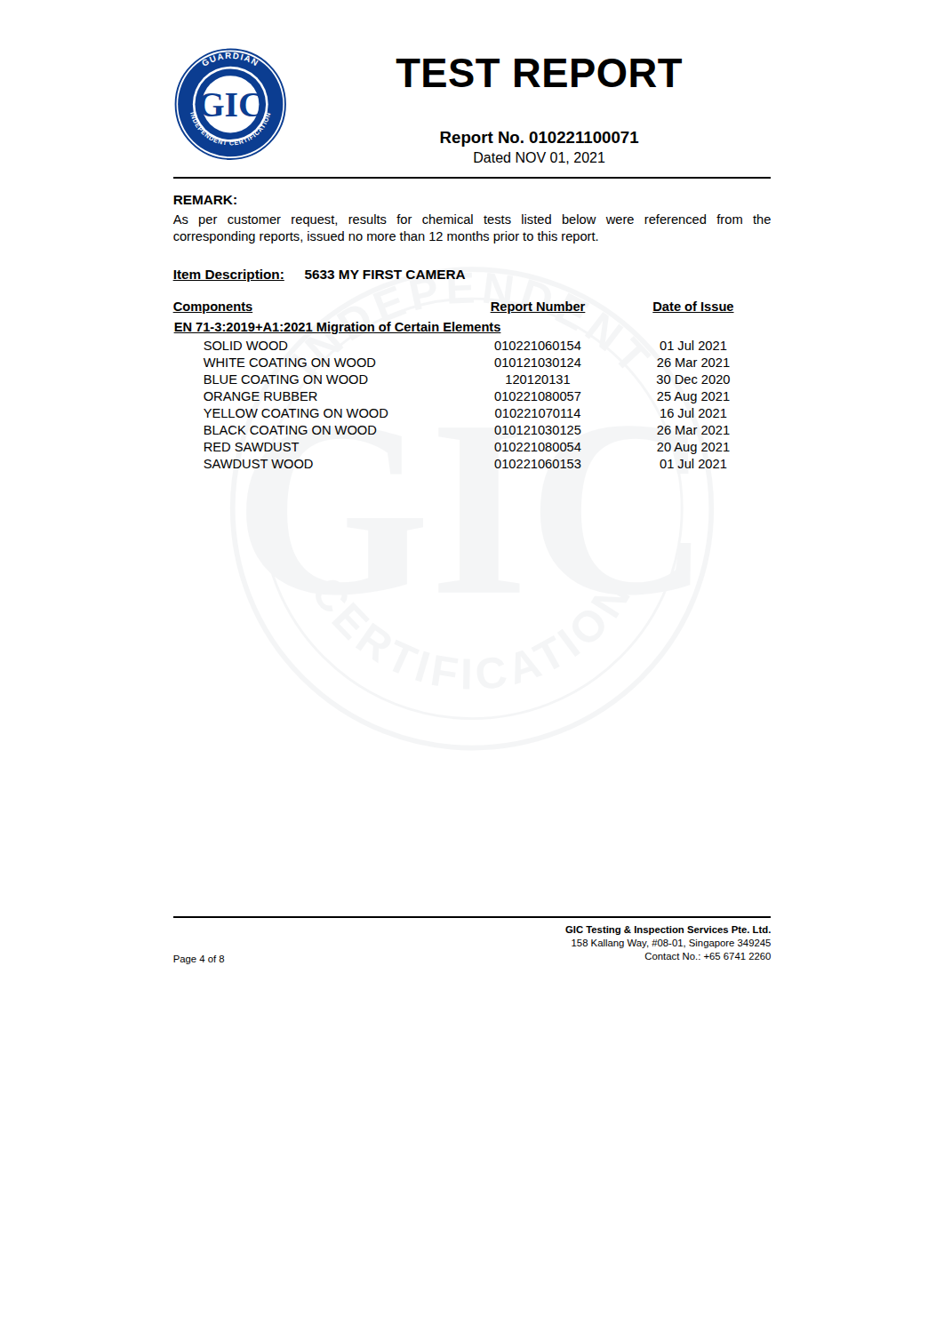INDEPENDENT CERTIFICATION GIC
GUARDIAN INDEPENDENT CERTIFICATION GIC
TEST REPORT
Report No. 010221100071
Dated NOV 01, 2021
REMARK:
As per customer request, results for chemical tests listed below were referenced from the corresponding reports, issued no more than 12 months prior to this report.
Item Description: 5633 MY FIRST CAMERA
| Components | Report Number | Date of Issue |
| --- | --- | --- |
| EN 71-3:2019+A1:2021 Migration of Certain Elements |
| SOLID WOOD | 010221060154 | 01 Jul 2021 |
| WHITE COATING ON WOOD | 010121030124 | 26 Mar 2021 |
| BLUE COATING ON WOOD | 120120131 | 30 Dec 2020 |
| ORANGE RUBBER | 010221080057 | 25 Aug 2021 |
| YELLOW COATING ON WOOD | 010221070114 | 16 Jul 2021 |
| BLACK COATING ON WOOD | 010121030125 | 26 Mar 2021 |
| RED SAWDUST | 010221080054 | 20 Aug 2021 |
| SAWDUST WOOD | 010221060153 | 01 Jul 2021 |
Page 4 of 8
GIC Testing & Inspection Services Pte. Ltd.
158 Kallang Way, #08-01, Singapore 349245
Contact No.: +65 6741 2260